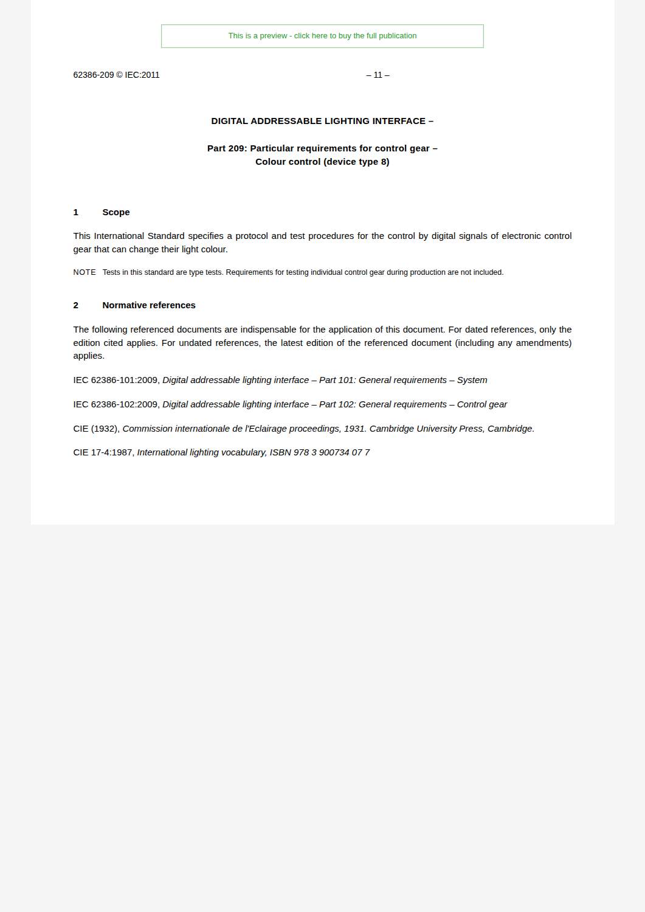This is a preview - click here to buy the full publication
62386-209 © IEC:2011
– 11 –
DIGITAL ADDRESSABLE LIGHTING INTERFACE – Part 209: Particular requirements for control gear –
Colour control (device type 8)
1 Scope
This International Standard specifies a protocol and test procedures for the control by digital signals of electronic control gear that can change their light colour.
NOTE Tests in this standard are type tests. Requirements for testing individual control gear during production are not included.
2 Normative references
The following referenced documents are indispensable for the application of this document. For dated references, only the edition cited applies. For undated references, the latest edition of the referenced document (including any amendments) applies.
IEC 62386-101:2009, Digital addressable lighting interface – Part 101: General requirements – System
IEC 62386-102:2009, Digital addressable lighting interface – Part 102: General requirements – Control gear
CIE (1932), Commission internationale de l'Eclairage proceedings, 1931. Cambridge University Press, Cambridge.
CIE 17-4:1987, International lighting vocabulary, ISBN 978 3 900734 07 7